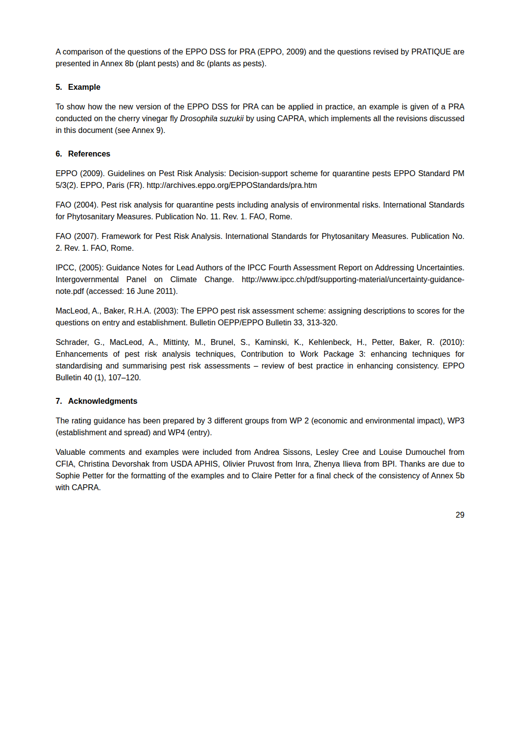A comparison of the questions of the EPPO DSS for PRA (EPPO, 2009) and the questions revised by PRATIQUE are presented in Annex 8b (plant pests) and 8c (plants as pests).
5. Example
To show how the new version of the EPPO DSS for PRA can be applied in practice, an example is given of a PRA conducted on the cherry vinegar fly Drosophila suzukii by using CAPRA, which implements all the revisions discussed in this document (see Annex 9).
6. References
EPPO (2009). Guidelines on Pest Risk Analysis: Decision-support scheme for quarantine pests EPPO Standard PM 5/3(2). EPPO, Paris (FR). http://archives.eppo.org/EPPOStandards/pra.htm
FAO (2004). Pest risk analysis for quarantine pests including analysis of environmental risks. International Standards for Phytosanitary Measures. Publication No. 11. Rev. 1. FAO, Rome.
FAO (2007). Framework for Pest Risk Analysis. International Standards for Phytosanitary Measures. Publication No. 2. Rev. 1. FAO, Rome.
IPCC, (2005): Guidance Notes for Lead Authors of the IPCC Fourth Assessment Report on Addressing Uncertainties. Intergovernmental Panel on Climate Change. http://www.ipcc.ch/pdf/supporting-material/uncertainty-guidance-note.pdf (accessed: 16 June 2011).
MacLeod, A., Baker, R.H.A. (2003): The EPPO pest risk assessment scheme: assigning descriptions to scores for the questions on entry and establishment. Bulletin OEPP/EPPO Bulletin 33, 313-320.
Schrader, G., MacLeod, A., Mittinty, M., Brunel, S., Kaminski, K., Kehlenbeck, H., Petter, Baker, R. (2010): Enhancements of pest risk analysis techniques, Contribution to Work Package 3: enhancing techniques for standardising and summarising pest risk assessments – review of best practice in enhancing consistency. EPPO Bulletin 40 (1), 107–120.
7. Acknowledgments
The rating guidance has been prepared by 3 different groups from WP 2 (economic and environmental impact), WP3 (establishment and spread) and WP4 (entry).
Valuable comments and examples were included from Andrea Sissons, Lesley Cree and Louise Dumouchel from CFIA, Christina Devorshak from USDA APHIS, Olivier Pruvost from Inra, Zhenya Ilieva from BPI. Thanks are due to Sophie Petter for the formatting of the examples and to Claire Petter for a final check of the consistency of Annex 5b with CAPRA.
29